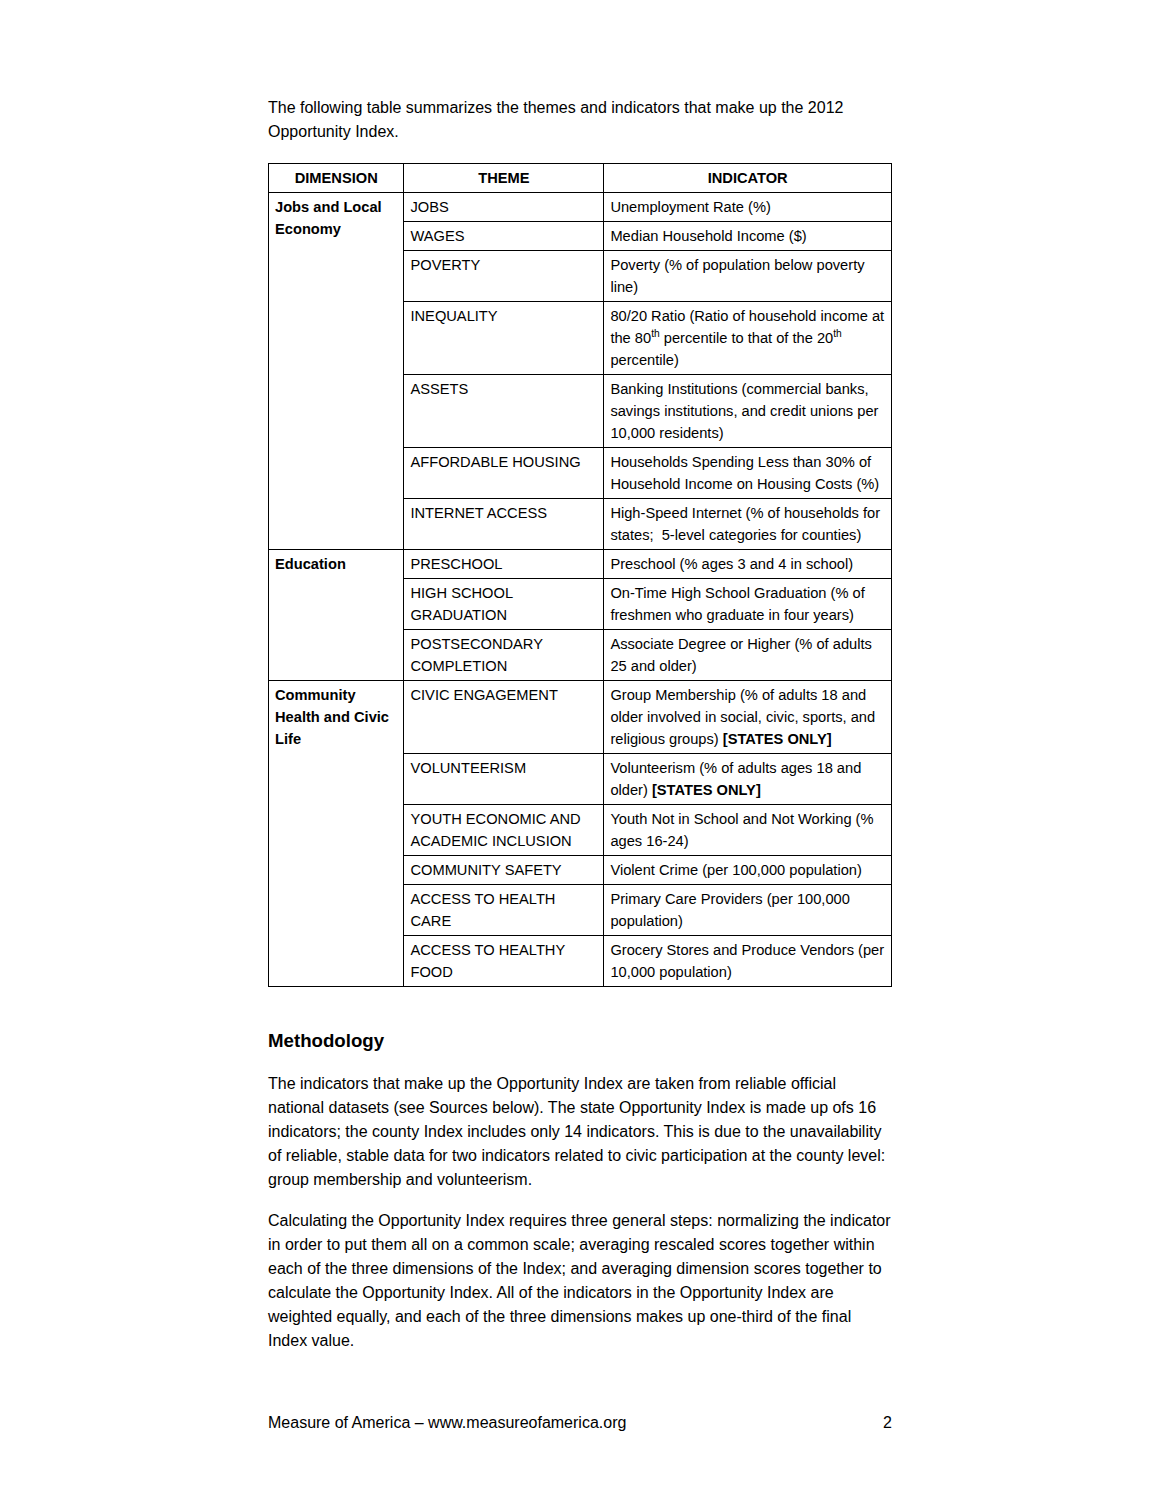The following table summarizes the themes and indicators that make up the 2012 Opportunity Index.
| DIMENSION | THEME | INDICATOR |
| --- | --- | --- |
| Jobs and Local Economy | JOBS | Unemployment Rate (%) |
| WAGES | Median Household Income ($) |
| POVERTY | Poverty (% of population below poverty line) |
| INEQUALITY | 80/20 Ratio (Ratio of household income at the 80 th percentile to that of the 20 th percentile) |
| ASSETS | Banking Institutions (commercial banks, savings institutions, and credit unions per 10,000 residents) |
| AFFORDABLE HOUSING | Households Spending Less than 30% of Household Income on Housing Costs (%) |
| INTERNET ACCESS | High-Speed Internet (% of households for states; 5-level categories for counties) |
| Education | PRESCHOOL | Preschool (% ages 3 and 4 in school) |
| HIGH SCHOOL GRADUATION | On-Time High School Graduation (% of freshmen who graduate in four years) |
| POSTSECONDARY COMPLETION | Associate Degree or Higher (% of adults 25 and older) |
| Community Health and Civic Life | CIVIC ENGAGEMENT | Group Membership (% of adults 18 and older involved in social, civic, sports, and religious groups) [STATES ONLY] |
| VOLUNTEERISM | Volunteerism (% of adults ages 18 and older) [STATES ONLY] |
| YOUTH ECONOMIC AND ACADEMIC INCLUSION | Youth Not in School and Not Working (% ages 16-24) |
| COMMUNITY SAFETY | Violent Crime (per 100,000 population) |
| ACCESS TO HEALTH CARE | Primary Care Providers (per 100,000 population) |
| ACCESS TO HEALTHY FOOD | Grocery Stores and Produce Vendors (per 10,000 population) |
Methodology
The indicators that make up the Opportunity Index are taken from reliable official national datasets (see Sources below). The state Opportunity Index is made up ofs 16 indicators; the county Index includes only 14 indicators. This is due to the unavailability of reliable, stable data for two indicators related to civic participation at the county level: group membership and volunteerism.
Calculating the Opportunity Index requires three general steps: normalizing the indicator in order to put them all on a common scale; averaging rescaled scores together within each of the three dimensions of the Index; and averaging dimension scores together to calculate the Opportunity Index. All of the indicators in the Opportunity Index are weighted equally, and each of the three dimensions makes up one-third of the final Index value.
Measure of America – www.measureofamerica.org 2